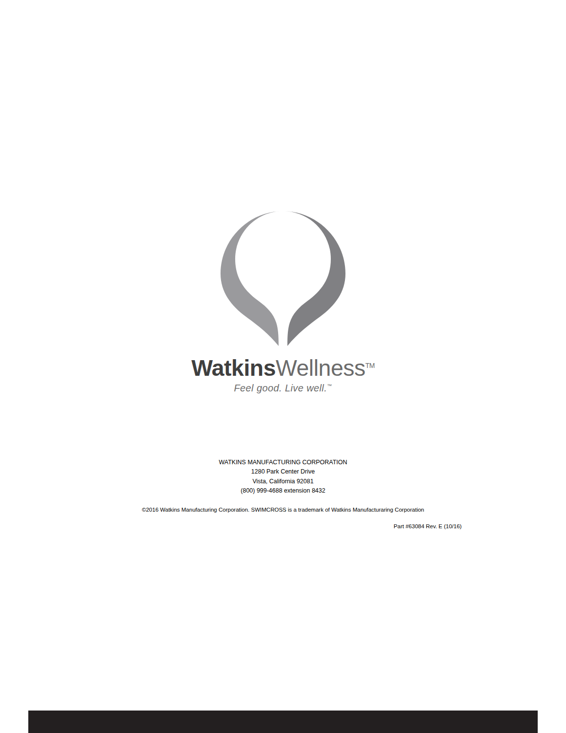Watkins WellnessTM
Feel good. Live well.™
WATKINS MANUFACTURING CORPORATION
1280 Park Center Drive
Vista, California 92081
(800) 999-4688 extension 8432
©2016 Watkins Manufacturing Corporation. SWIMCROSS is a trademark of Watkins Manufacturaring Corporation
Part #63084 Rev. E (10/16)